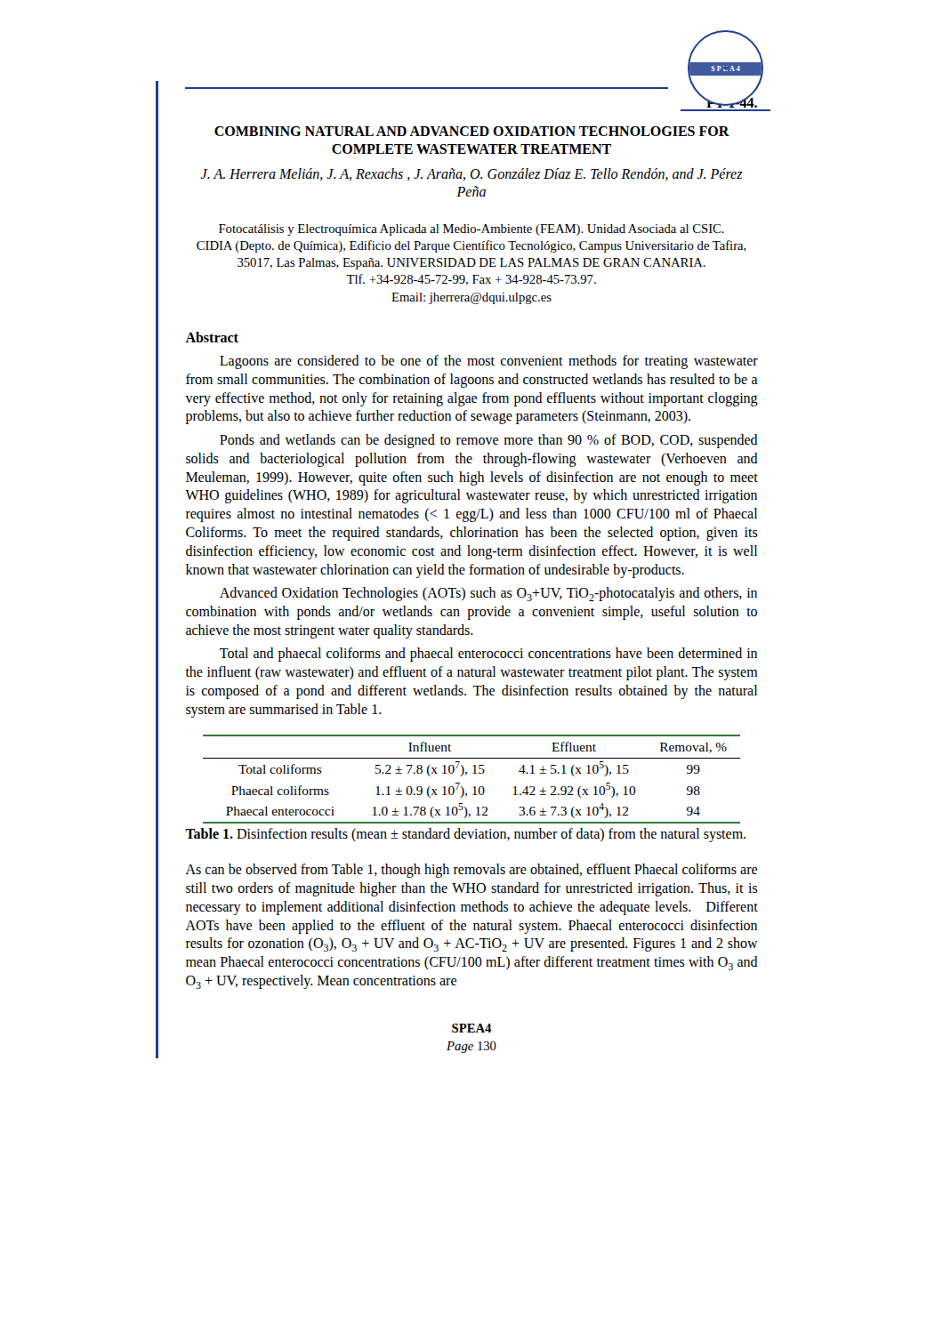S P E A 4
●
PT-1-44.
Combining Natural and Advanced Oxidation Technologies for Complete Wastewater Treatment
J. A. Herrera Melián, J. A, Rexachs , J. Araña, O. González Díaz E. Tello Rendón, and J. Pérez Peña
Fotocatálisis y Electroquímica Aplicada al Medio-Ambiente (FEAM). Unidad Asociada al CSIC.
CIDIA (Depto. de Química), Edificio del Parque Científico Tecnológico, Campus Universitario de Tafira, 35017, Las Palmas, España. UNIVERSIDAD DE LAS PALMAS DE GRAN CANARIA.
Tlf. +34-928-45-72-99, Fax + 34-928-45-73.97.
Email: jherrera@dqui.ulpgc.es
Abstract
Lagoons are considered to be one of the most convenient methods for treating wastewater from small communities. The combination of lagoons and constructed wetlands has resulted to be a very effective method, not only for retaining algae from pond effluents without important clogging problems, but also to achieve further reduction of sewage parameters (Steinmann, 2003).
Ponds and wetlands can be designed to remove more than 90 % of BOD, COD, suspended solids and bacteriological pollution from the through-flowing wastewater (Verhoeven and Meuleman, 1999). However, quite often such high levels of disinfection are not enough to meet WHO guidelines (WHO, 1989) for agricultural wastewater reuse, by which unrestricted irrigation requires almost no intestinal nematodes (< 1 egg/L) and less than 1000 CFU/100 ml of Phaecal Coliforms. To meet the required standards, chlorination has been the selected option, given its disinfection efficiency, low economic cost and long-term disinfection effect. However, it is well known that wastewater chlorination can yield the formation of undesirable by-products.
Advanced Oxidation Technologies (AOTs) such as O3+UV, TiO2-photocatalyis and others, in combination with ponds and/or wetlands can provide a convenient simple, useful solution to achieve the most stringent water quality standards.
Total and phaecal coliforms and phaecal enterococci concentrations have been determined in the influent (raw wastewater) and effluent of a natural wastewater treatment pilot plant. The system is composed of a pond and different wetlands. The disinfection results obtained by the natural system are summarised in Table 1.
| | Influent | Effluent | Removal, % |
| --- | --- | --- | --- |
| Total coliforms | 5.2 ± 7.8 (x 10 7 ), 15 | 4.1 ± 5.1 (x 10 5 ), 15 | 99 |
| Phaecal coliforms | 1.1 ± 0.9 (x 10 7 ), 10 | 1.42 ± 2.92 (x 10 5 ), 10 | 98 |
| Phaecal enterococci | 1.0 ± 1.78 (x 10 5 ), 12 | 3.6 ± 7.3 (x 10 4 ), 12 | 94 |
Table 1. Disinfection results (mean ± standard deviation, number of data) from the natural system.
As can be observed from Table 1, though high removals are obtained, effluent Phaecal coliforms are still two orders of magnitude higher than the WHO standard for unrestricted irrigation. Thus, it is necessary to implement additional disinfection methods to achieve the adequate levels. Different AOTs have been applied to the effluent of the natural system. Phaecal enterococci disinfection results for ozonation (O3), O3 + UV and O3 + AC-TiO2 + UV are presented. Figures 1 and 2 show mean Phaecal enterococci concentrations (CFU/100 mL) after different treatment times with O3 and O3 + UV, respectively. Mean concentrations are
SPEA4
Page 130